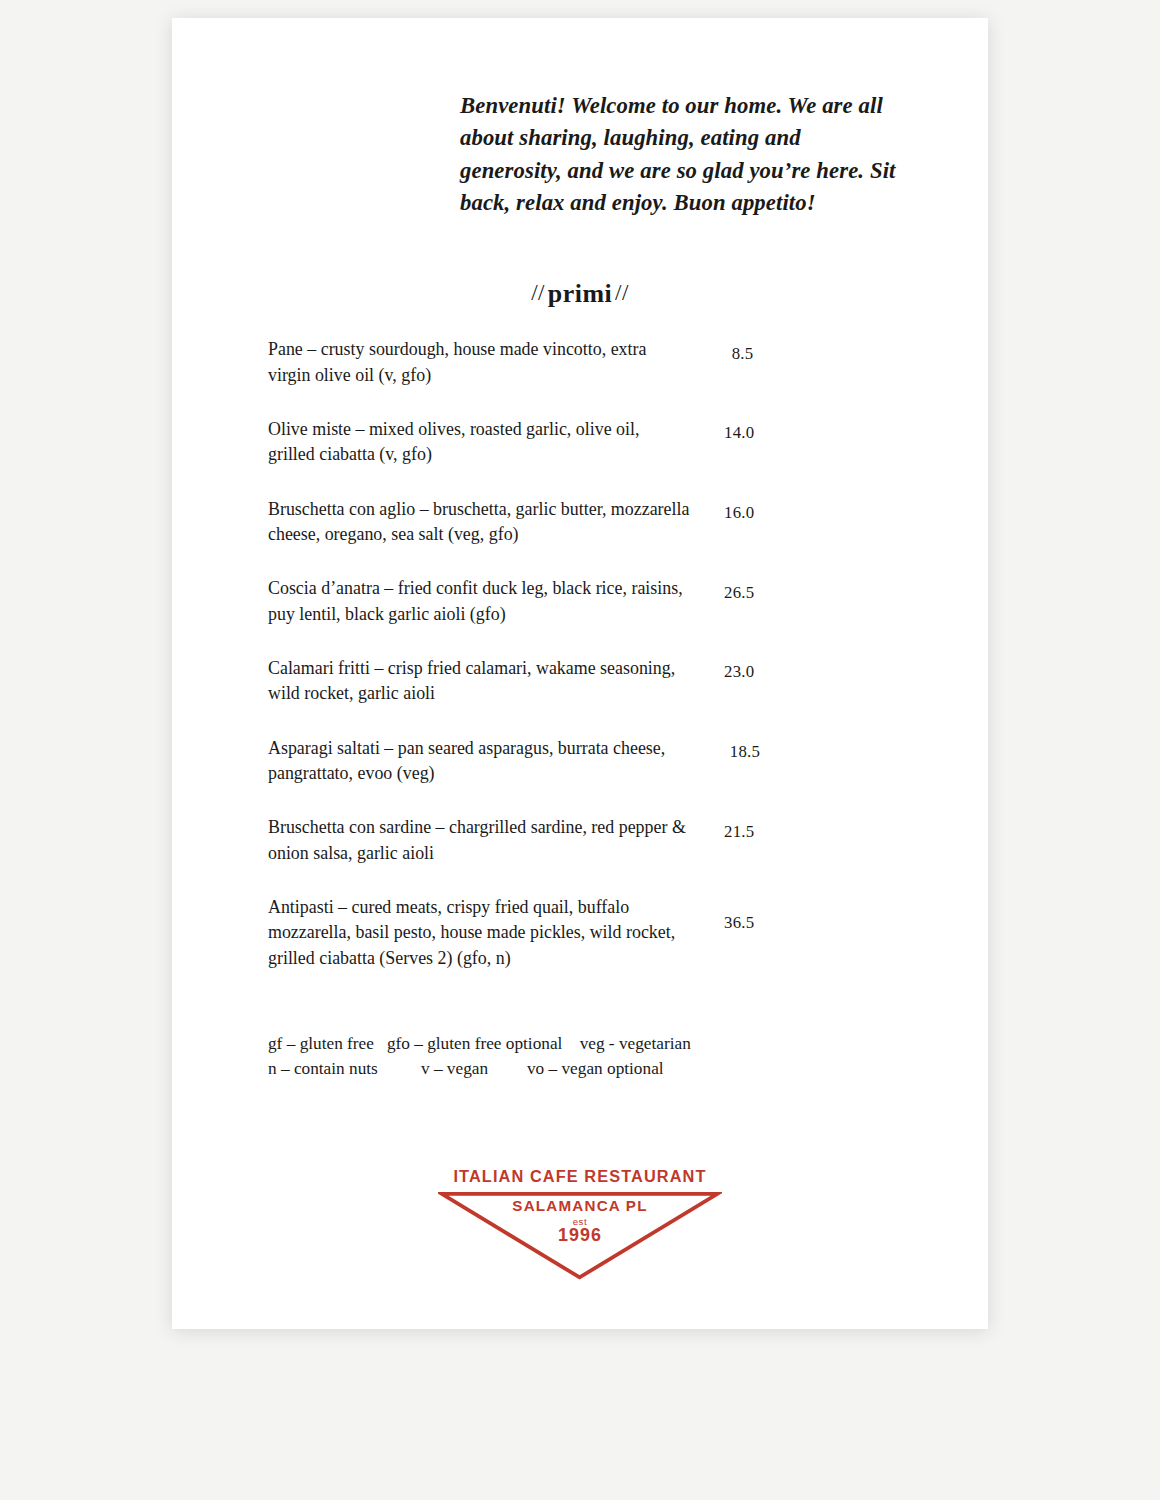Benvenuti! Welcome to our home. We are all about sharing, laughing, eating and generosity, and we are so glad you’re here. Sit back, relax and enjoy. Buon appetito!
//primi//
Pane – crusty sourdough, house made vincotto, extra virgin olive oil (v, gfo)
8.5
Olive miste – mixed olives, roasted garlic, olive oil, grilled ciabatta (v, gfo)
14.0
Bruschetta con aglio – bruschetta, garlic butter, mozzarella cheese, oregano, sea salt (veg, gfo)
16.0
Coscia d’anatra – fried confit duck leg, black rice, raisins, puy lentil, black garlic aioli (gfo)
26.5
Calamari fritti – crisp fried calamari, wakame seasoning, wild rocket, garlic aioli
23.0
Asparagi saltati – pan seared asparagus, burrata cheese, pangrattato, evoo (veg)
18.5
Bruschetta con sardine – chargrilled sardine, red pepper & onion salsa, garlic aioli
21.5
Antipasti – cured meats, crispy fried quail, buffalo mozzarella, basil pesto, house made pickles, wild rocket, grilled ciabatta (Serves 2) (gfo, n)
36.5
gf – gluten free gfo – gluten free optional veg - vegetarian
n – contain nuts v – vegan vo – vegan optional
ITALIAN CAFE RESTAURANT
SALAMANCA PL
est
1996